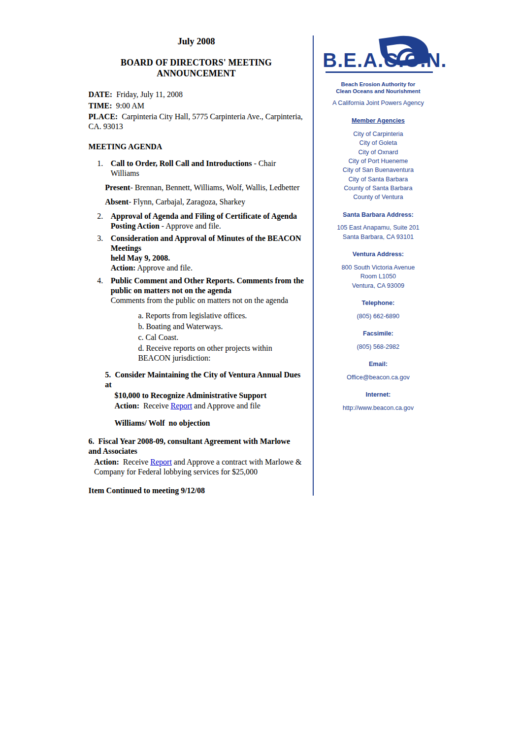July 2008
BOARD OF DIRECTORS' MEETING ANNOUNCEMENT
DATE: Friday, July 11, 2008
TIME: 9:00 AM
PLACE: Carpinteria City Hall, 5775 Carpinteria Ave., Carpinteria, CA. 93013
MEETING AGENDA
Call to Order, Roll Call and Introductions - Chair Williams
Present- Brennan, Bennett, Williams, Wolf, Wallis, Ledbetter
Absent- Flynn, Carbajal, Zaragoza, Sharkey
Approval of Agenda and Filing of Certificate of Agenda Posting Action - Approve and file.
Consideration and Approval of Minutes of the BEACON Meetings
held May 9, 2008.
Action: Approve and file.
Public Comment and Other Reports. Comments from the public on matters not on the agenda
Comments from the public on matters not on the agenda
a. Reports from legislative offices.
b. Boating and Waterways.
c. Cal Coast.
d. Receive reports on other projects within BEACON jurisdiction:
5. Consider Maintaining the City of Ventura Annual Dues at
$10,000 to Recognize Administrative Support
Action: Receive Report and Approve and file
Williams/ Wolf no objection
6. Fiscal Year 2008-09, consultant Agreement with Marlowe and Associates
Action: Receive Report and Approve a contract with Marlowe & Company for Federal lobbying services for $25,000
Item Continued to meeting 9/12/08
B.E.A.C.O.N.
Beach Erosion Authority for
Clean Oceans and Nourishment
A California Joint Powers Agency
Member Agencies
City of Carpinteria
City of Goleta
City of Oxnard
City of Port Hueneme
City of San Buenaventura
City of Santa Barbara
County of Santa Barbara
County of Ventura
Santa Barbara Address:
105 East Anapamu, Suite 201
Santa Barbara, CA 93101
Ventura Address:
800 South Victoria Avenue
Room L1050
Ventura, CA 93009
Telephone:
(805) 662-6890
Facsimile:
(805) 568-2982
Email:
Office@beacon.ca.gov
Internet:
http://www.beacon.ca.gov